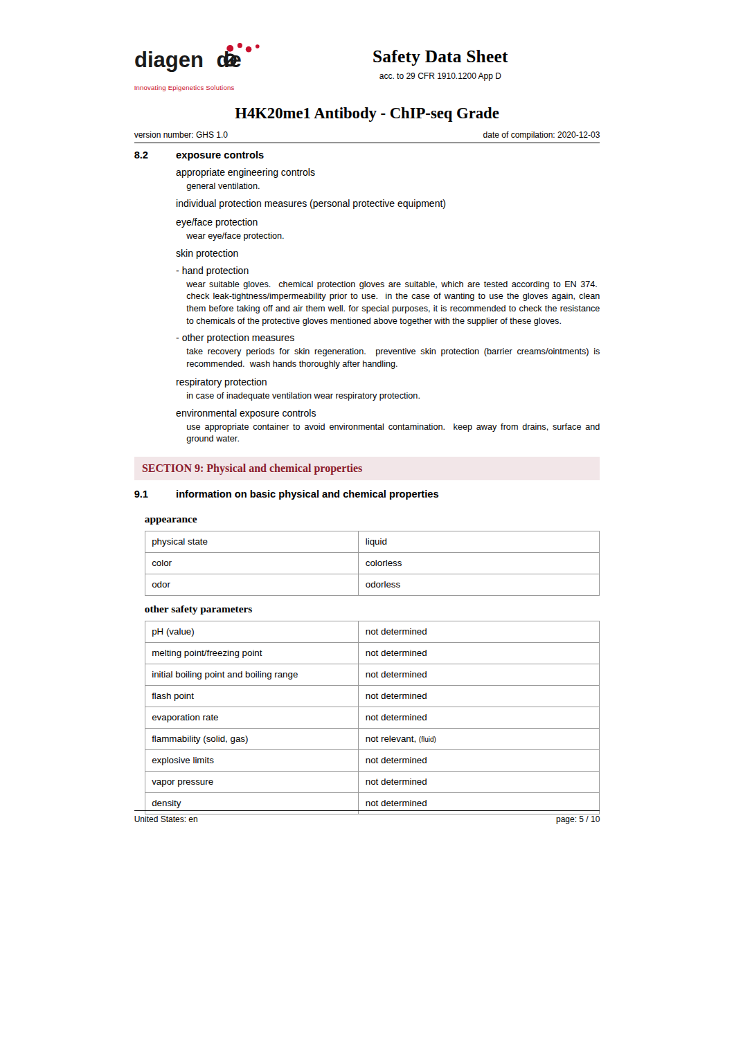diagen de
Innovating Epigenetics Solutions
Safety Data Sheet
acc. to 29 CFR 1910.1200 App D
H4K20me1 Antibody - ChIP-seq Grade
version number: GHS 1.0 date of compilation: 2020-12-03
8.2
exposure controls
appropriate engineering controls
general ventilation.
individual protection measures (personal protective equipment)
eye/face protection
wear eye/face protection.
skin protection
- hand protection
wear suitable gloves. chemical protection gloves are suitable, which are tested according to EN 374. check leak-tightness/impermeability prior to use. in the case of wanting to use the gloves again, clean them before taking off and air them well. for special purposes, it is recommended to check the resistance to chemicals of the protective gloves mentioned above together with the supplier of these gloves.
- other protection measures
take recovery periods for skin regeneration. preventive skin protection (barrier creams/ointments) is recommended. wash hands thoroughly after handling.
respiratory protection
in case of inadequate ventilation wear respiratory protection.
environmental exposure controls
use appropriate container to avoid environmental contamination. keep away from drains, surface and ground water.
SECTION 9: Physical and chemical properties
9.1
information on basic physical and chemical properties
appearance
| physical state | liquid |
| color | colorless |
| odor | odorless |
other safety parameters
| pH (value) | not determined |
| melting point/freezing point | not determined |
| initial boiling point and boiling range | not determined |
| flash point | not determined |
| evaporation rate | not determined |
| flammability (solid, gas) | not relevant, (fluid) |
| explosive limits | not determined |
| vapor pressure | not determined |
| density | not determined |
United States: en page: 5 / 10